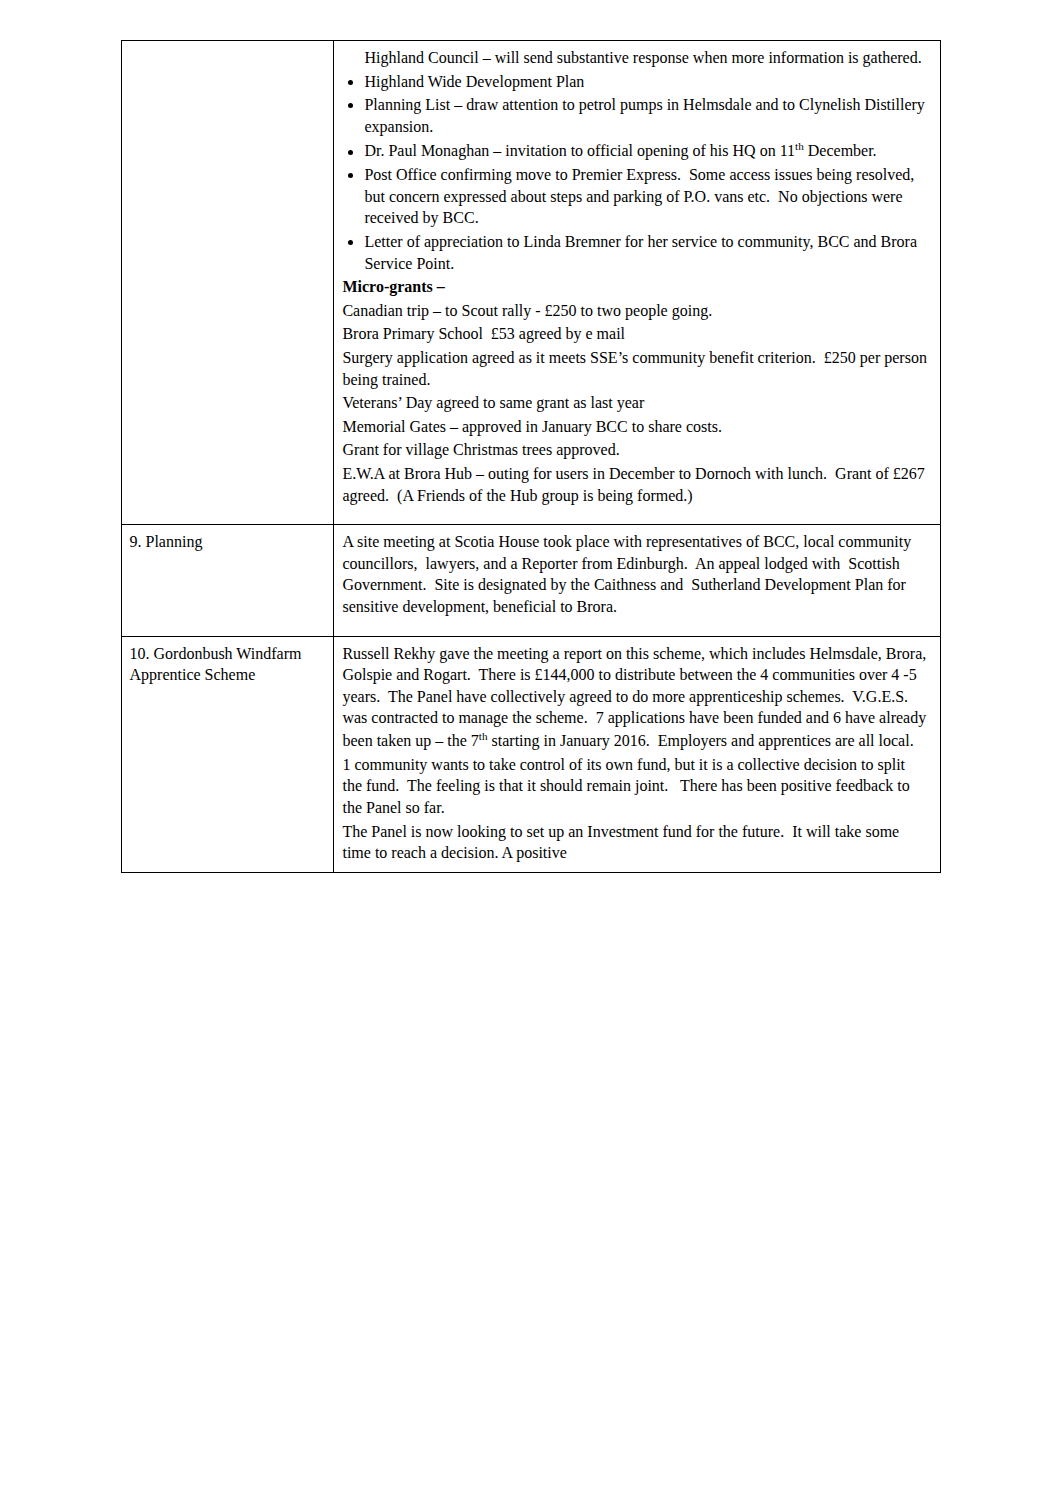| | Highland Council – will send substantive response when more information is gathered. Highland Wide Development Plan Planning List – draw attention to petrol pumps in Helmsdale and to Clynelish Distillery expansion. Dr. Paul Monaghan – invitation to official opening of his HQ on 11 th December. Post Office confirming move to Premier Express. Some access issues being resolved, but concern expressed about steps and parking of P.O. vans etc. No objections were received by BCC. Letter of appreciation to Linda Bremner for her service to community, BCC and Brora Service Point. Micro-grants – Canadian trip – to Scout rally - £250 to two people going. Brora Primary School £53 agreed by e mail Surgery application agreed as it meets SSE’s community benefit criterion. £250 per person being trained. Veterans’ Day agreed to same grant as last year Memorial Gates – approved in January BCC to share costs. Grant for village Christmas trees approved. E.W.A at Brora Hub – outing for users in December to Dornoch with lunch. Grant of £267 agreed. (A Friends of the Hub group is being formed.) |
| 9. Planning | A site meeting at Scotia House took place with representatives of BCC, local community councillors, lawyers, and a Reporter from Edinburgh. An appeal lodged with Scottish Government. Site is designated by the Caithness and Sutherland Development Plan for sensitive development, beneficial to Brora. |
| 10. Gordonbush Windfarm Apprentice Scheme | Russell Rekhy gave the meeting a report on this scheme, which includes Helmsdale, Brora, Golspie and Rogart. There is £144,000 to distribute between the 4 communities over 4 -5 years. The Panel have collectively agreed to do more apprenticeship schemes. V.G.E.S. was contracted to manage the scheme. 7 applications have been funded and 6 have already been taken up – the 7 th starting in January 2016. Employers and apprentices are all local. 1 community wants to take control of its own fund, but it is a collective decision to split the fund. The feeling is that it should remain joint. There has been positive feedback to the Panel so far. The Panel is now looking to set up an Investment fund for the future. It will take some time to reach a decision. A positive |